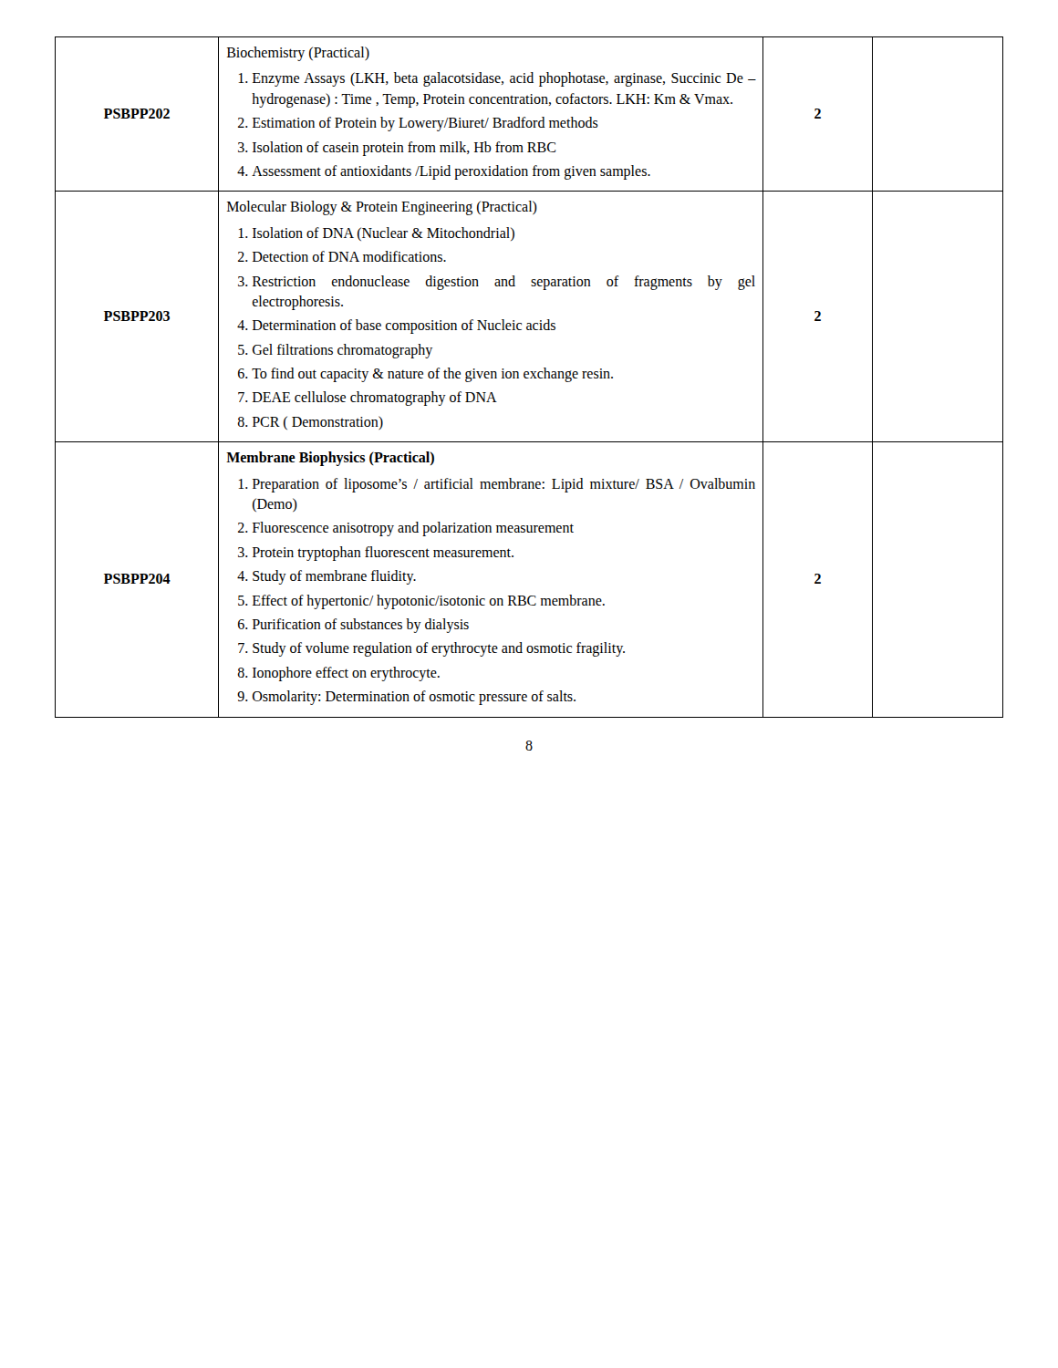| PSBPP202 | Biochemistry (Practical) Enzyme Assays (LKH, beta galacotsidase, acid phophotase, arginase, Succinic De –hydrogenase) : Time , Temp, Protein concentration, cofactors. LKH: Km & Vmax. Estimation of Protein by Lowery/Biuret/ Bradford methods Isolation of casein protein from milk, Hb from RBC Assessment of antioxidants /Lipid peroxidation from given samples. | 2 | |
| PSBPP203 | Molecular Biology & Protein Engineering (Practical) Isolation of DNA (Nuclear & Mitochondrial) Detection of DNA modifications. Restriction endonuclease digestion and separation of fragments by gel electrophoresis. Determination of base composition of Nucleic acids Gel filtrations chromatography To find out capacity & nature of the given ion exchange resin. DEAE cellulose chromatography of DNA PCR ( Demonstration) | 2 | |
| PSBPP204 | Membrane Biophysics (Practical) Preparation of liposome’s / artificial membrane: Lipid mixture/ BSA / Ovalbumin (Demo) Fluorescence anisotropy and polarization measurement Protein tryptophan fluorescent measurement. Study of membrane fluidity. Effect of hypertonic/ hypotonic/isotonic on RBC membrane. Purification of substances by dialysis Study of volume regulation of erythrocyte and osmotic fragility. Ionophore effect on erythrocyte. Osmolarity: Determination of osmotic pressure of salts. | 2 | |
8